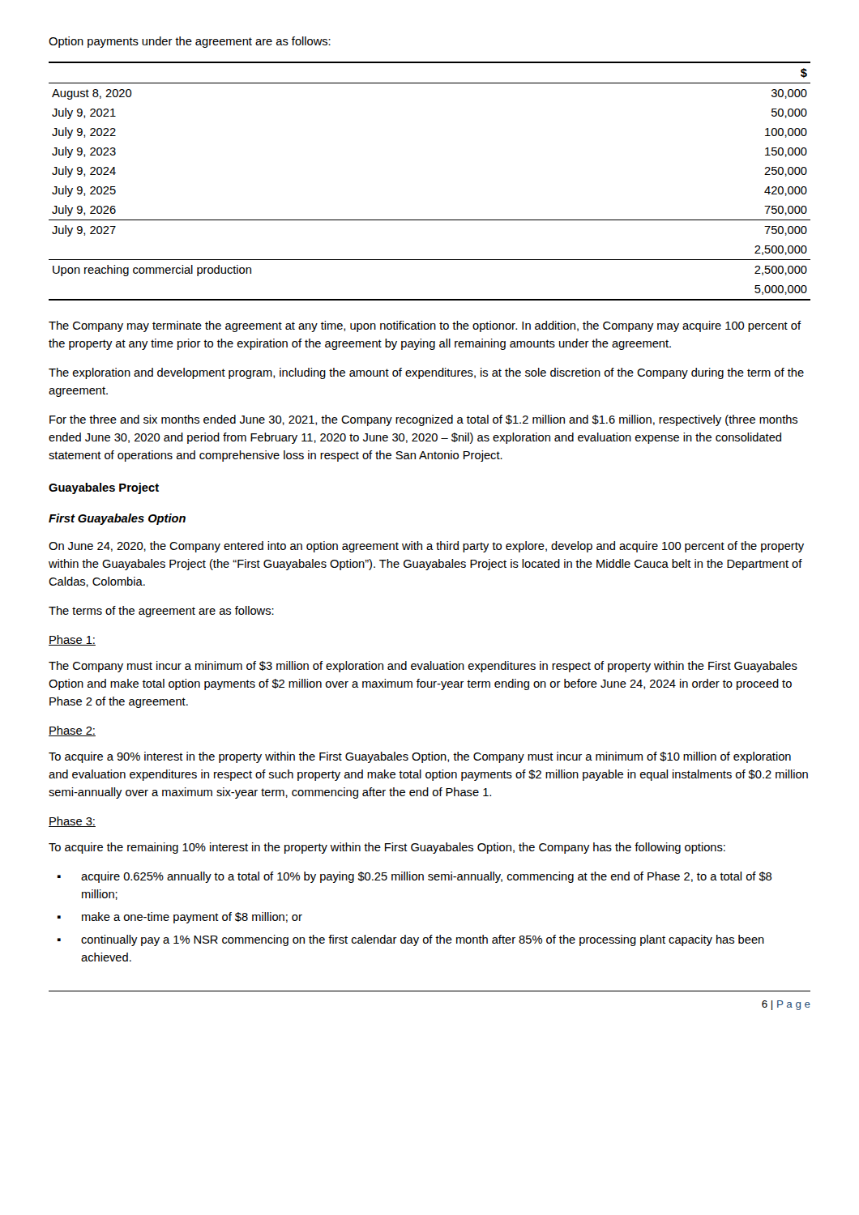Option payments under the agreement are as follows:
| | $ |
| August 8, 2020 | 30,000 |
| July 9, 2021 | 50,000 |
| July 9, 2022 | 100,000 |
| July 9, 2023 | 150,000 |
| July 9, 2024 | 250,000 |
| July 9, 2025 | 420,000 |
| July 9, 2026 | 750,000 |
| July 9, 2027 | 750,000 |
| | 2,500,000 |
| Upon reaching commercial production | 2,500,000 |
| | 5,000,000 |
The Company may terminate the agreement at any time, upon notification to the optionor. In addition, the Company may acquire 100 percent of the property at any time prior to the expiration of the agreement by paying all remaining amounts under the agreement.
The exploration and development program, including the amount of expenditures, is at the sole discretion of the Company during the term of the agreement.
For the three and six months ended June 30, 2021, the Company recognized a total of $1.2 million and $1.6 million, respectively (three months ended June 30, 2020 and period from February 11, 2020 to June 30, 2020 – $nil) as exploration and evaluation expense in the consolidated statement of operations and comprehensive loss in respect of the San Antonio Project.
Guayabales Project
First Guayabales Option
On June 24, 2020, the Company entered into an option agreement with a third party to explore, develop and acquire 100 percent of the property within the Guayabales Project (the “First Guayabales Option”). The Guayabales Project is located in the Middle Cauca belt in the Department of Caldas, Colombia.
The terms of the agreement are as follows:
Phase 1:
The Company must incur a minimum of $3 million of exploration and evaluation expenditures in respect of property within the First Guayabales Option and make total option payments of $2 million over a maximum four-year term ending on or before June 24, 2024 in order to proceed to Phase 2 of the agreement.
Phase 2:
To acquire a 90% interest in the property within the First Guayabales Option, the Company must incur a minimum of $10 million of exploration and evaluation expenditures in respect of such property and make total option payments of $2 million payable in equal instalments of $0.2 million semi-annually over a maximum six-year term, commencing after the end of Phase 1.
Phase 3:
To acquire the remaining 10% interest in the property within the First Guayabales Option, the Company has the following options:
acquire 0.625% annually to a total of 10% by paying $0.25 million semi-annually, commencing at the end of Phase 2, to a total of $8 million;
make a one-time payment of $8 million; or
continually pay a 1% NSR commencing on the first calendar day of the month after 85% of the processing plant capacity has been achieved.
6 | P a g e